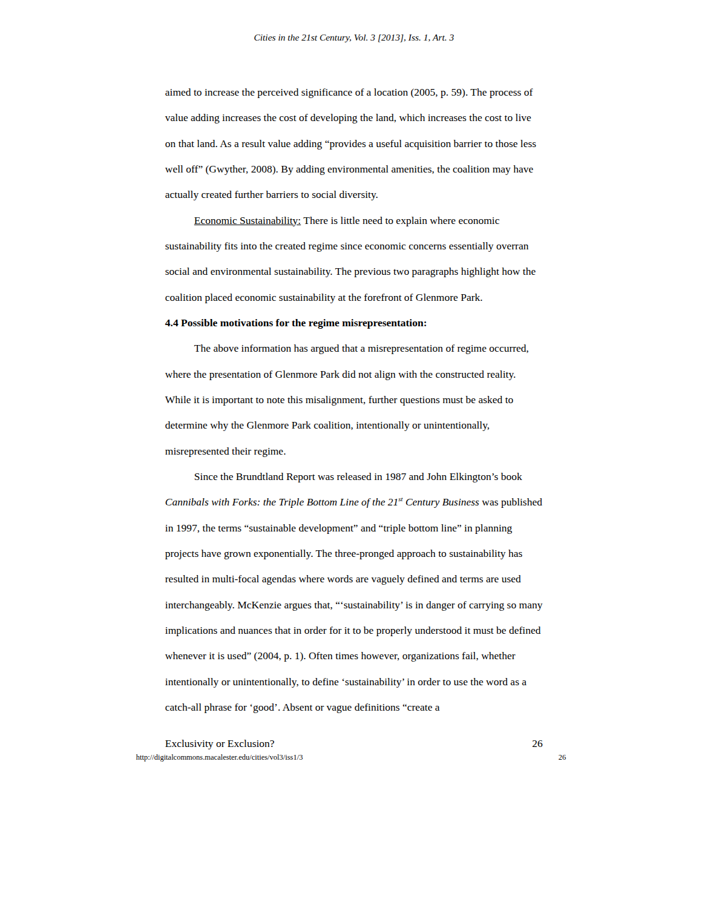Cities in the 21st Century, Vol. 3 [2013], Iss. 1, Art. 3
aimed to increase the perceived significance of a location (2005, p. 59). The process of value adding increases the cost of developing the land, which increases the cost to live on that land. As a result value adding “provides a useful acquisition barrier to those less well off” (Gwyther, 2008). By adding environmental amenities, the coalition may have actually created further barriers to social diversity.
Economic Sustainability: There is little need to explain where economic sustainability fits into the created regime since economic concerns essentially overran social and environmental sustainability. The previous two paragraphs highlight how the coalition placed economic sustainability at the forefront of Glenmore Park.
4.4 Possible motivations for the regime misrepresentation:
The above information has argued that a misrepresentation of regime occurred, where the presentation of Glenmore Park did not align with the constructed reality. While it is important to note this misalignment, further questions must be asked to determine why the Glenmore Park coalition, intentionally or unintentionally, misrepresented their regime.
Since the Brundtland Report was released in 1987 and John Elkington’s book Cannibals with Forks: the Triple Bottom Line of the 21st Century Business was published in 1997, the terms “sustainable development” and “triple bottom line” in planning projects have grown exponentially. The three-pronged approach to sustainability has resulted in multi-focal agendas where words are vaguely defined and terms are used interchangeably. McKenzie argues that, “‘sustainability’ is in danger of carrying so many implications and nuances that in order for it to be properly understood it must be defined whenever it is used” (2004, p. 1). Often times however, organizations fail, whether intentionally or unintentionally, to define ‘sustainability’ in order to use the word as a catch-all phrase for ‘good’. Absent or vague definitions “create a
Exclusivity or Exclusion?
26
http://digitalcommons.macalester.edu/cities/vol3/iss1/3
26